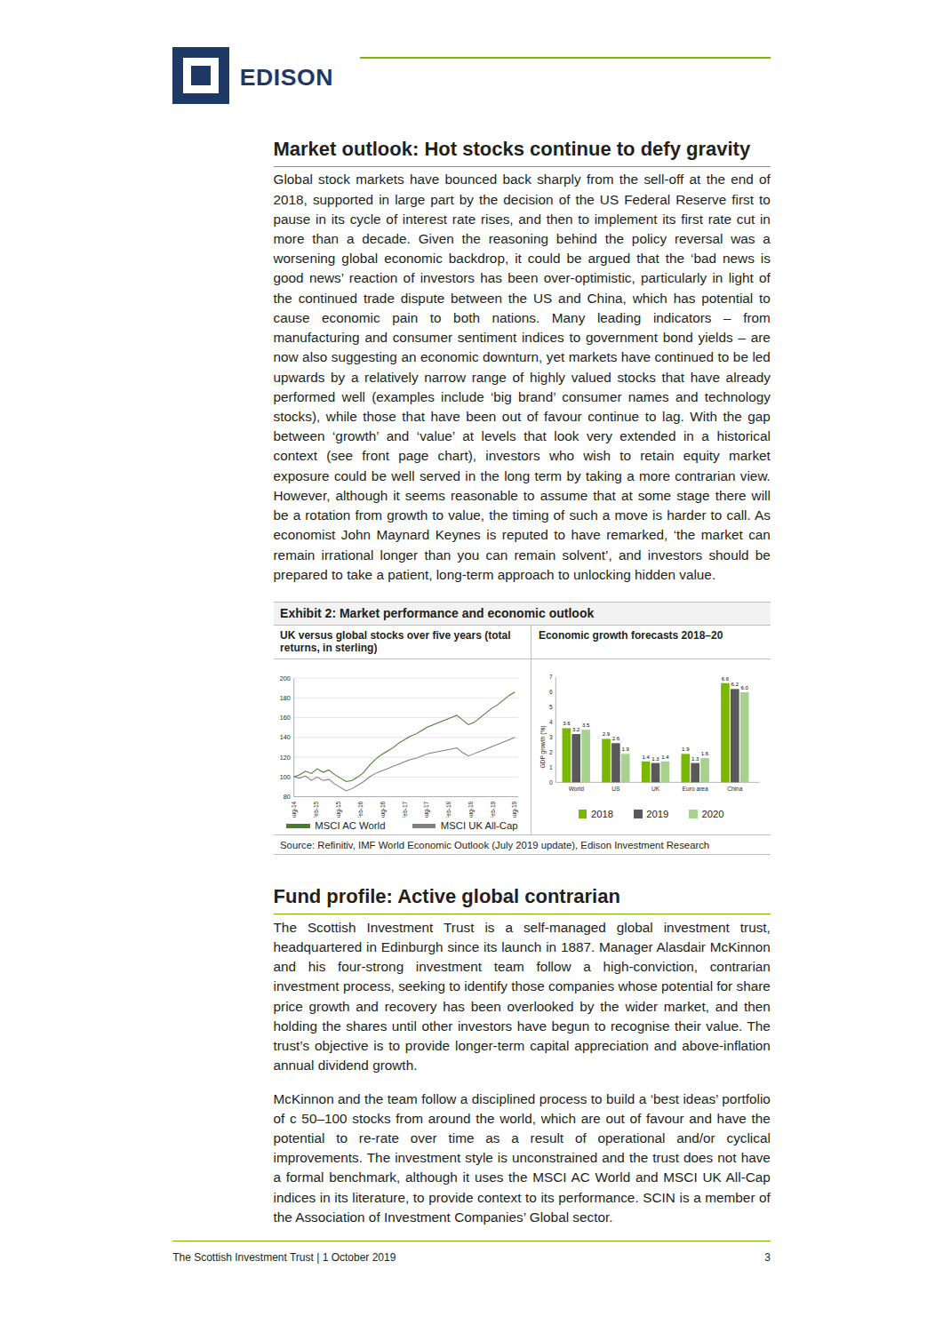EDISON
Market outlook: Hot stocks continue to defy gravity
Global stock markets have bounced back sharply from the sell-off at the end of 2018, supported in large part by the decision of the US Federal Reserve first to pause in its cycle of interest rate rises, and then to implement its first rate cut in more than a decade. Given the reasoning behind the policy reversal was a worsening global economic backdrop, it could be argued that the ‘bad news is good news’ reaction of investors has been over-optimistic, particularly in light of the continued trade dispute between the US and China, which has potential to cause economic pain to both nations. Many leading indicators – from manufacturing and consumer sentiment indices to government bond yields – are now also suggesting an economic downturn, yet markets have continued to be led upwards by a relatively narrow range of highly valued stocks that have already performed well (examples include ‘big brand’ consumer names and technology stocks), while those that have been out of favour continue to lag. With the gap between ‘growth’ and ‘value’ at levels that look very extended in a historical context (see front page chart), investors who wish to retain equity market exposure could be well served in the long term by taking a more contrarian view. However, although it seems reasonable to assume that at some stage there will be a rotation from growth to value, the timing of such a move is harder to call. As economist John Maynard Keynes is reputed to have remarked, ‘the market can remain irrational longer than you can remain solvent’, and investors should be prepared to take a patient, long-term approach to unlocking hidden value.
Exhibit 2: Market performance and economic outlook
UK versus global stocks over five years (total returns, in sterling)
Economic growth forecasts 2018–20
200 180 160 140 120 100 80 Aug-14 Feb-15 Aug-15 Feb-16 Aug-16 Feb-17 Aug-17 Feb-18 Aug-18 Feb-19 Aug-19
MSCI AC World MSCI UK All-Cap
7 6 5 4 3 2 1 0 GDP growth (%) 3.6 3.2 3.5 2.9 2.6 1.9 1.4 1.3 1.4 1.9 1.3 1.6 6.6 6.2 6.0 World US UK Euro area China
2018 2019 2020
Source: Refinitiv, IMF World Economic Outlook (July 2019 update), Edison Investment Research
Fund profile: Active global contrarian
The Scottish Investment Trust is a self-managed global investment trust, headquartered in Edinburgh since its launch in 1887. Manager Alasdair McKinnon and his four-strong investment team follow a high-conviction, contrarian investment process, seeking to identify those companies whose potential for share price growth and recovery has been overlooked by the wider market, and then holding the shares until other investors have begun to recognise their value. The trust’s objective is to provide longer-term capital appreciation and above-inflation annual dividend growth.
McKinnon and the team follow a disciplined process to build a ‘best ideas’ portfolio of c 50–100 stocks from around the world, which are out of favour and have the potential to re-rate over time as a result of operational and/or cyclical improvements. The investment style is unconstrained and the trust does not have a formal benchmark, although it uses the MSCI AC World and MSCI UK All-Cap indices in its literature, to provide context to its performance. SCIN is a member of the Association of Investment Companies’ Global sector.
The Scottish Investment Trust | 1 October 2019
3